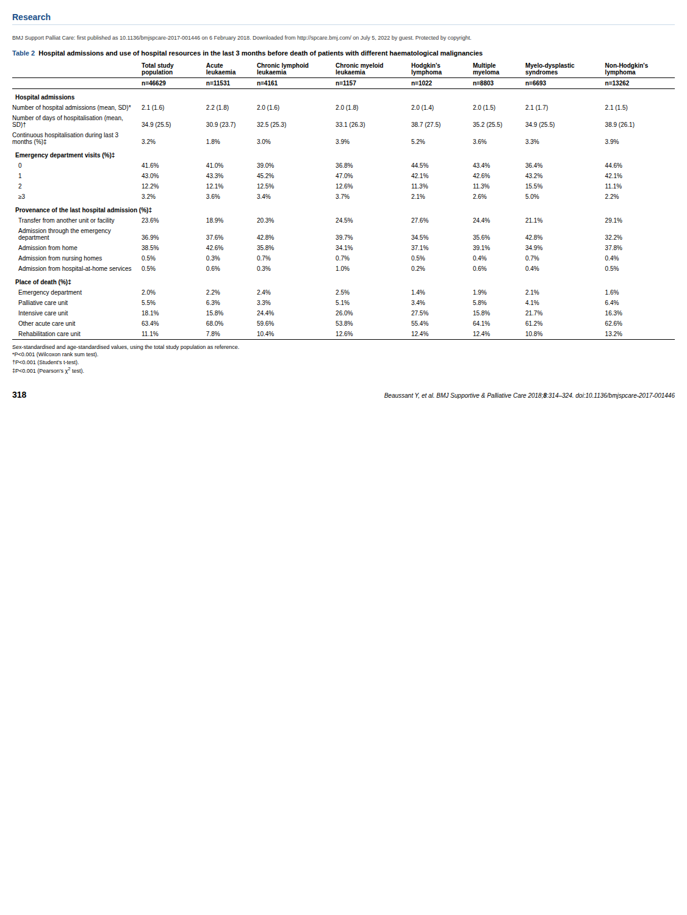Research
BMJ Support Palliat Care: first published as 10.1136/bmjspcare-2017-001446 on 6 February 2018. Downloaded from http://spcare.bmj.com/ on July 5, 2022 by guest. Protected by copyright.
Table 2 Hospital admissions and use of hospital resources in the last 3 months before death of patients with different haematological malignancies
| | Total study population | Acute leukaemia | Chronic lymphoid leukaemia | Chronic myeloid leukaemia | Hodgkin's lymphoma | Multiple myeloma | Myelo-dysplastic syndromes | Non-Hodgkin's lymphoma |
| --- | --- | --- | --- | --- | --- | --- | --- | --- |
| | n=46629 | n=11531 | n=4161 | n=1157 | n=1022 | n=8803 | n=6693 | n=13262 |
| Hospital admissions |
| Number of hospital admissions (mean, SD)* | 2.1 (1.6) | 2.2 (1.8) | 2.0 (1.6) | 2.0 (1.8) | 2.0 (1.4) | 2.0 (1.5) | 2.1 (1.7) | 2.1 (1.5) |
| Number of days of hospitalisation (mean, SD)† | 34.9 (25.5) | 30.9 (23.7) | 32.5 (25.3) | 33.1 (26.3) | 38.7 (27.5) | 35.2 (25.5) | 34.9 (25.5) | 38.9 (26.1) |
| Continuous hospitalisation during last 3 months (%)‡ | 3.2% | 1.8% | 3.0% | 3.9% | 5.2% | 3.6% | 3.3% | 3.9% |
| Emergency department visits (%)‡ |
| 0 | 41.6% | 41.0% | 39.0% | 36.8% | 44.5% | 43.4% | 36.4% | 44.6% |
| 1 | 43.0% | 43.3% | 45.2% | 47.0% | 42.1% | 42.6% | 43.2% | 42.1% |
| 2 | 12.2% | 12.1% | 12.5% | 12.6% | 11.3% | 11.3% | 15.5% | 11.1% |
| ≥3 | 3.2% | 3.6% | 3.4% | 3.7% | 2.1% | 2.6% | 5.0% | 2.2% |
| Provenance of the last hospital admission (%)‡ |
| Transfer from another unit or facility | 23.6% | 18.9% | 20.3% | 24.5% | 27.6% | 24.4% | 21.1% | 29.1% |
| Admission through the emergency department | 36.9% | 37.6% | 42.8% | 39.7% | 34.5% | 35.6% | 42.8% | 32.2% |
| Admission from home | 38.5% | 42.6% | 35.8% | 34.1% | 37.1% | 39.1% | 34.9% | 37.8% |
| Admission from nursing homes | 0.5% | 0.3% | 0.7% | 0.7% | 0.5% | 0.4% | 0.7% | 0.4% |
| Admission from hospital-at-home services | 0.5% | 0.6% | 0.3% | 1.0% | 0.2% | 0.6% | 0.4% | 0.5% |
| Place of death (%)‡ |
| Emergency department | 2.0% | 2.2% | 2.4% | 2.5% | 1.4% | 1.9% | 2.1% | 1.6% |
| Palliative care unit | 5.5% | 6.3% | 3.3% | 5.1% | 3.4% | 5.8% | 4.1% | 6.4% |
| Intensive care unit | 18.1% | 15.8% | 24.4% | 26.0% | 27.5% | 15.8% | 21.7% | 16.3% |
| Other acute care unit | 63.4% | 68.0% | 59.6% | 53.8% | 55.4% | 64.1% | 61.2% | 62.6% |
| Rehabilitation care unit | 11.1% | 7.8% | 10.4% | 12.6% | 12.4% | 12.4% | 10.8% | 13.2% |
Sex-standardised and age-standardised values, using the total study population as reference.
*P<0.001 (Wilcoxon rank sum test).
†P<0.001 (Student's t-test).
‡P<0.001 (Pearson's χ2 test).
318 Beaussant Y, et al. BMJ Supportive & Palliative Care 2018;8:314–324. doi:10.1136/bmjspcare-2017-001446